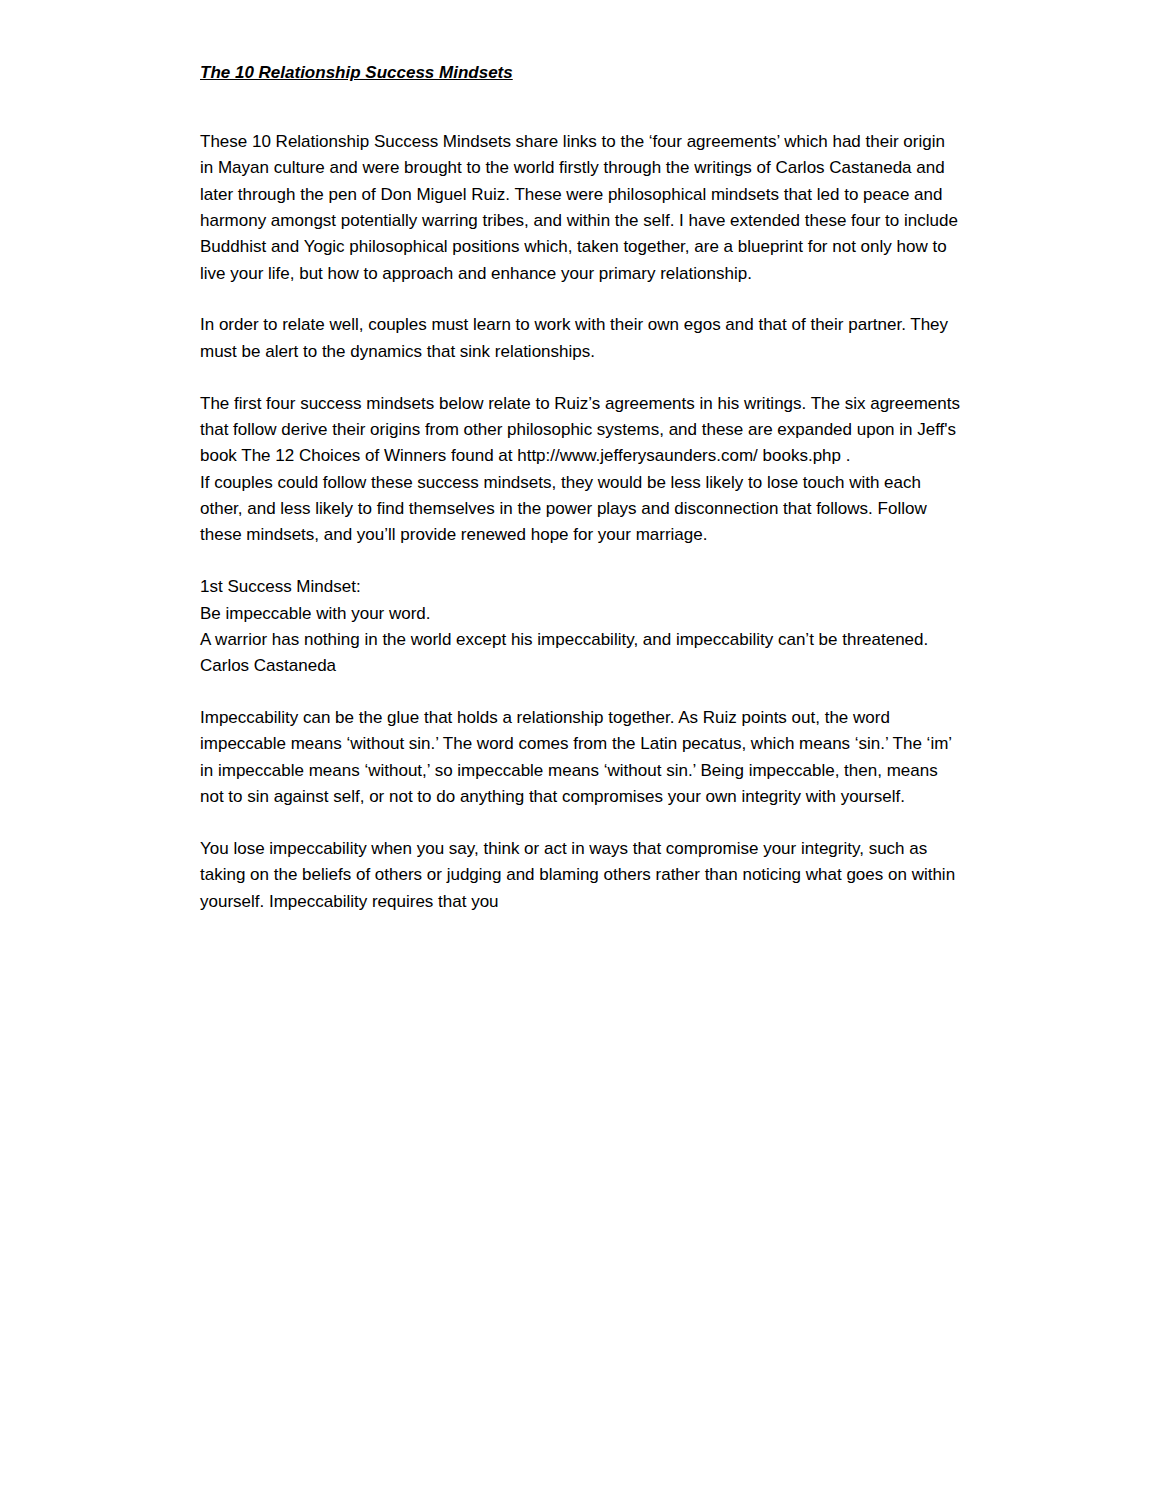The 10 Relationship Success Mindsets
These 10 Relationship Success Mindsets share links to the ‘four agreements’ which had their origin in Mayan culture and were brought to the world firstly through the writings of Carlos Castaneda and later through the pen of Don Miguel Ruiz. These were philosophical mindsets that led to peace and harmony amongst potentially warring tribes, and within the self. I have extended these four to include Buddhist and Yogic philosophical positions which, taken together, are a blueprint for not only how to live your life, but how to approach and enhance your primary relationship.
In order to relate well, couples must learn to work with their own egos and that of their partner. They must be alert to the dynamics that sink relationships.
The first four success mindsets below relate to Ruiz’s agreements in his writings. The six agreements that follow derive their origins from other philosophic systems, and these are expanded upon in Jeff's book The 12 Choices of Winners found at http://www.jefferysaunders.com/ books.php .
If couples could follow these success mindsets, they would be less likely to lose touch with each other, and less likely to find themselves in the power plays and disconnection that follows. Follow these mindsets, and you’ll provide renewed hope for your marriage.
1st Success Mindset:
Be impeccable with your word.
A warrior has nothing in the world except his impeccability, and impeccability can’t be threatened. Carlos Castaneda
Impeccability can be the glue that holds a relationship together. As Ruiz points out, the word impeccable means ‘without sin.’ The word comes from the Latin pecatus, which means ‘sin.’ The ‘im’ in impeccable means ‘without,’ so impeccable means ‘without sin.’ Being impeccable, then, means not to sin against self, or not to do anything that compromises your own integrity with yourself.
You lose impeccability when you say, think or act in ways that compromise your integrity, such as taking on the beliefs of others or judging and blaming others rather than noticing what goes on within yourself. Impeccability requires that you